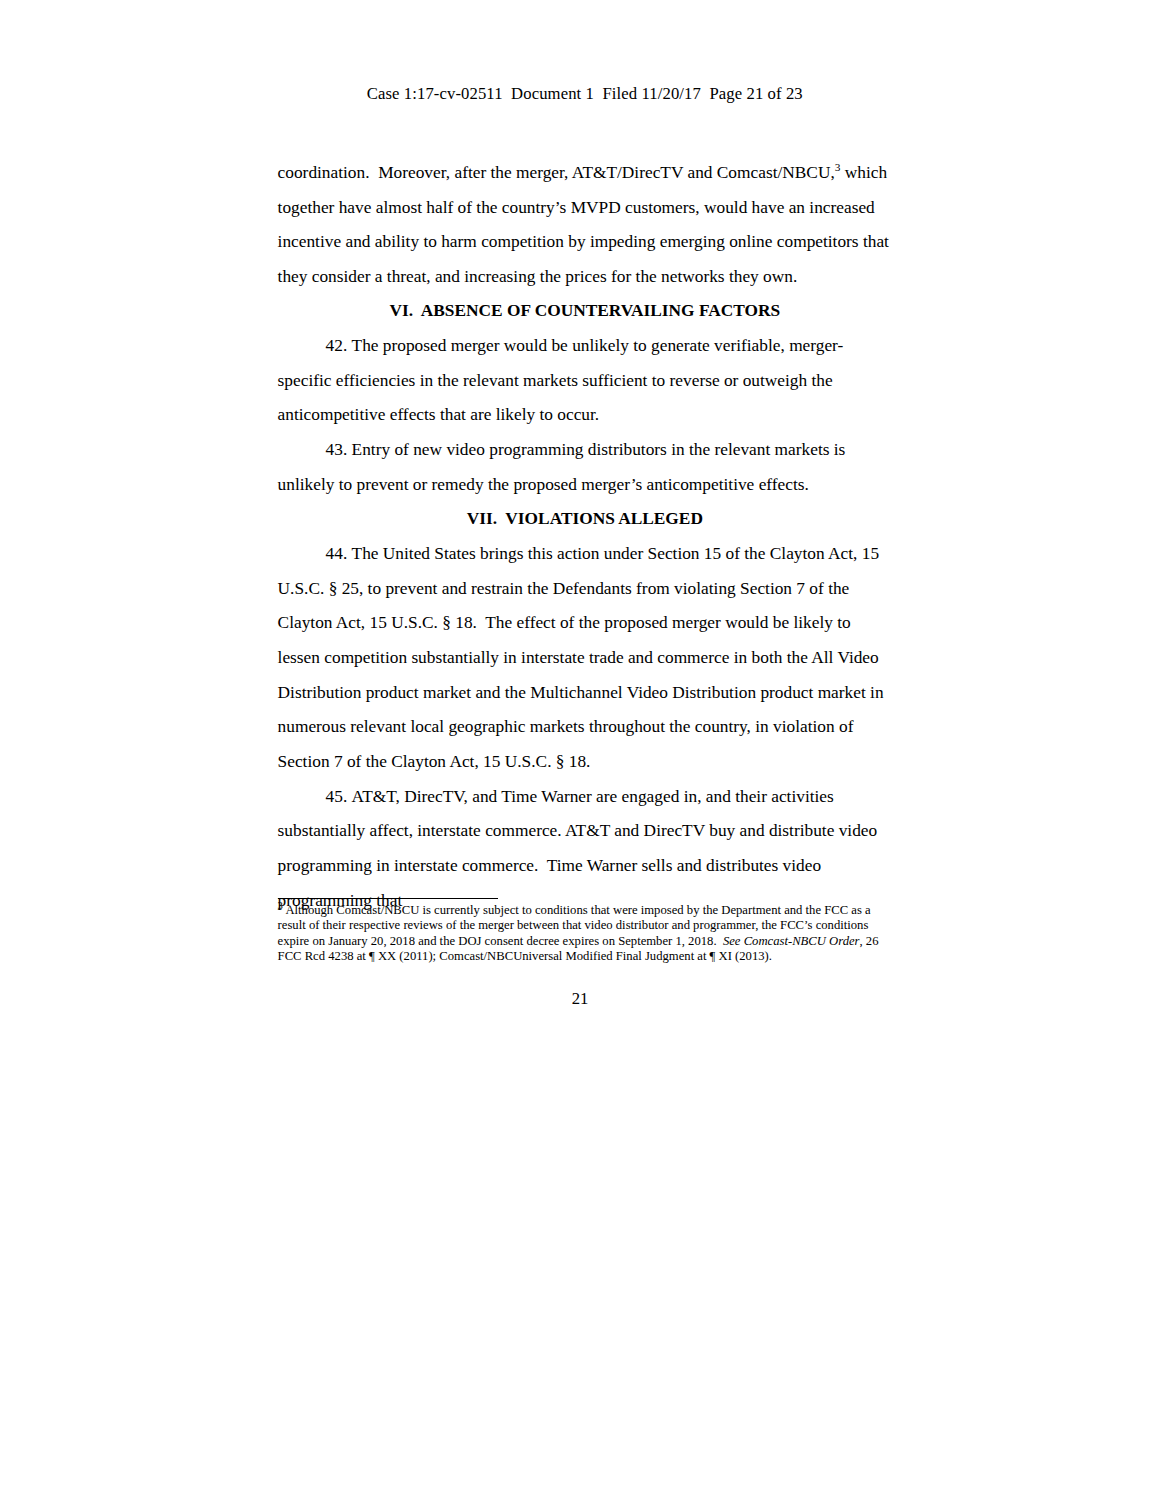Case 1:17-cv-02511 Document 1 Filed 11/20/17 Page 21 of 23
coordination. Moreover, after the merger, AT&T/DirecTV and Comcast/NBCU,3 which together have almost half of the country’s MVPD customers, would have an increased incentive and ability to harm competition by impeding emerging online competitors that they consider a threat, and increasing the prices for the networks they own.
VI. ABSENCE OF COUNTERVAILING FACTORS
42. The proposed merger would be unlikely to generate verifiable, merger-specific efficiencies in the relevant markets sufficient to reverse or outweigh the anticompetitive effects that are likely to occur.
43. Entry of new video programming distributors in the relevant markets is unlikely to prevent or remedy the proposed merger’s anticompetitive effects.
VII. VIOLATIONS ALLEGED
44. The United States brings this action under Section 15 of the Clayton Act, 15 U.S.C. § 25, to prevent and restrain the Defendants from violating Section 7 of the Clayton Act, 15 U.S.C. § 18. The effect of the proposed merger would be likely to lessen competition substantially in interstate trade and commerce in both the All Video Distribution product market and the Multichannel Video Distribution product market in numerous relevant local geographic markets throughout the country, in violation of Section 7 of the Clayton Act, 15 U.S.C. § 18.
45. AT&T, DirecTV, and Time Warner are engaged in, and their activities substantially affect, interstate commerce. AT&T and DirecTV buy and distribute video programming in interstate commerce. Time Warner sells and distributes video programming that
3 Although Comcast/NBCU is currently subject to conditions that were imposed by the Department and the FCC as a result of their respective reviews of the merger between that video distributor and programmer, the FCC’s conditions expire on January 20, 2018 and the DOJ consent decree expires on September 1, 2018. See Comcast-NBCU Order, 26 FCC Rcd 4238 at ¶ XX (2011); Comcast/NBCUniversal Modified Final Judgment at ¶ XI (2013).
21